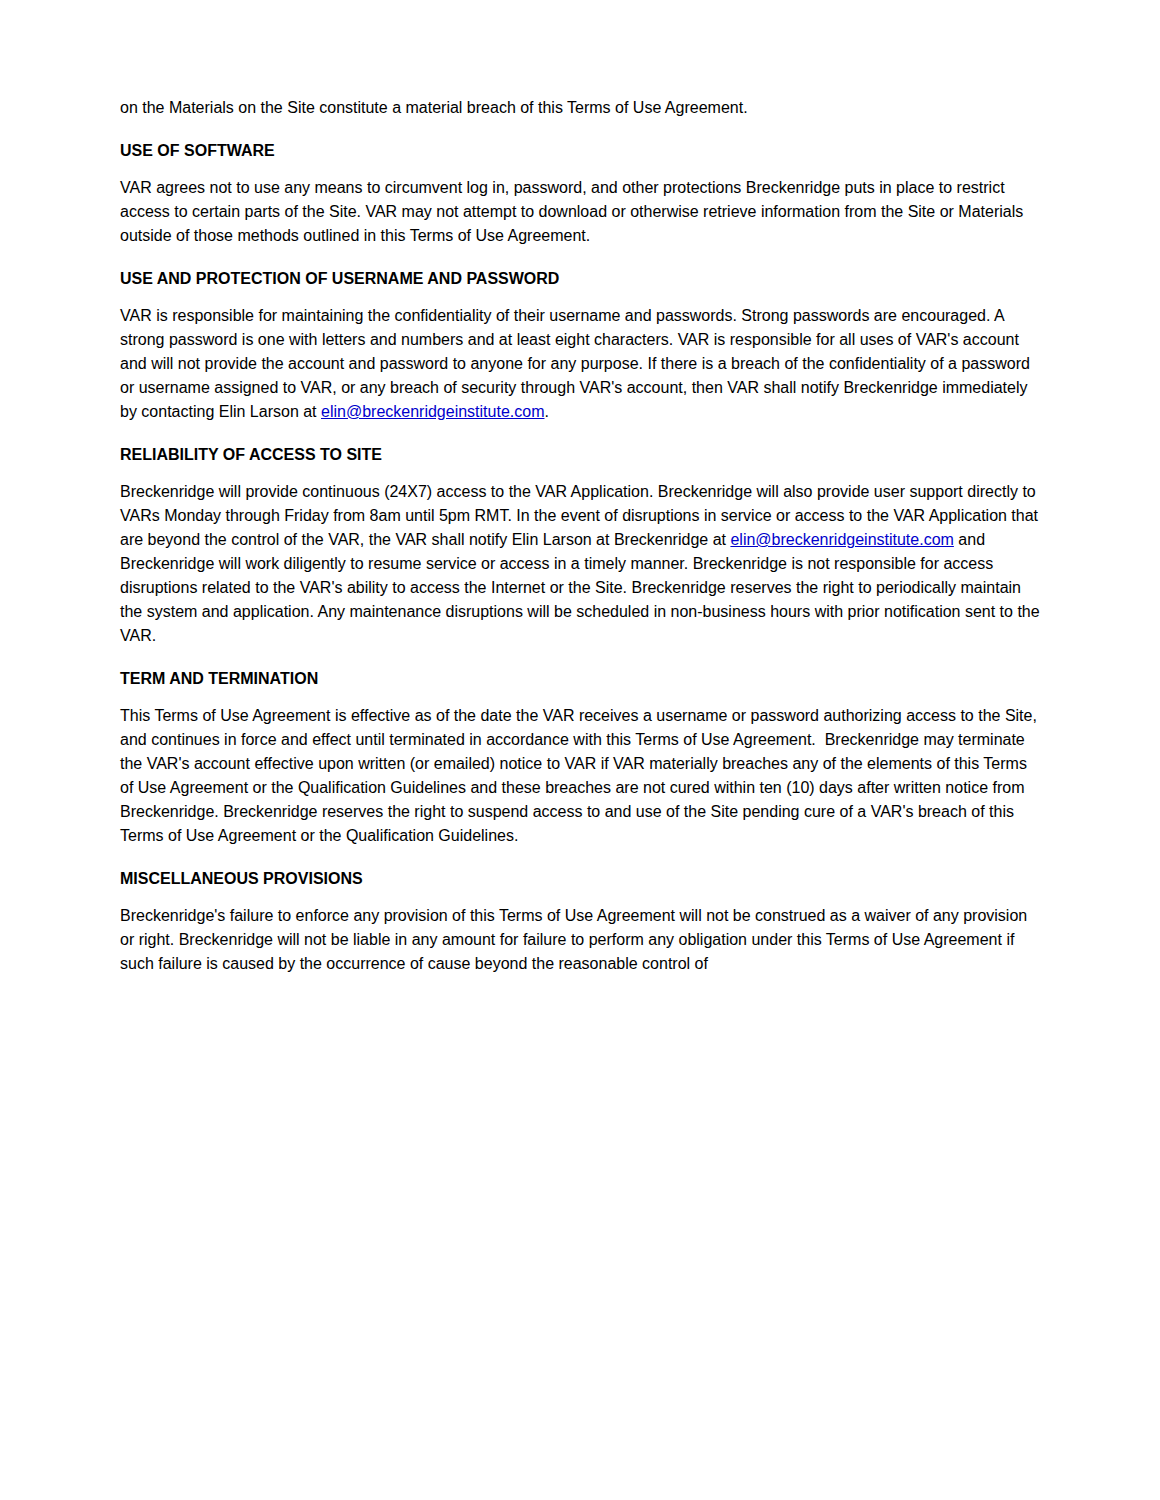on the Materials on the Site constitute a material breach of this Terms of Use Agreement.
Use of Software
VAR agrees not to use any means to circumvent log in, password, and other protections Breckenridge puts in place to restrict access to certain parts of the Site. VAR may not attempt to download or otherwise retrieve information from the Site or Materials outside of those methods outlined in this Terms of Use Agreement.
Use and Protection of Username and Password
VAR is responsible for maintaining the confidentiality of their username and passwords. Strong passwords are encouraged. A strong password is one with letters and numbers and at least eight characters. VAR is responsible for all uses of VAR's account and will not provide the account and password to anyone for any purpose. If there is a breach of the confidentiality of a password or username assigned to VAR, or any breach of security through VAR's account, then VAR shall notify Breckenridge immediately by contacting Elin Larson at elin@breckenridgeinstitute.com.
Reliability of Access to Site
Breckenridge will provide continuous (24X7) access to the VAR Application. Breckenridge will also provide user support directly to VARs Monday through Friday from 8am until 5pm RMT. In the event of disruptions in service or access to the VAR Application that are beyond the control of the VAR, the VAR shall notify Elin Larson at Breckenridge at elin@breckenridgeinstitute.com and Breckenridge will work diligently to resume service or access in a timely manner. Breckenridge is not responsible for access disruptions related to the VAR's ability to access the Internet or the Site. Breckenridge reserves the right to periodically maintain the system and application. Any maintenance disruptions will be scheduled in non-business hours with prior notification sent to the VAR.
Term and Termination
This Terms of Use Agreement is effective as of the date the VAR receives a username or password authorizing access to the Site, and continues in force and effect until terminated in accordance with this Terms of Use Agreement. Breckenridge may terminate the VAR's account effective upon written (or emailed) notice to VAR if VAR materially breaches any of the elements of this Terms of Use Agreement or the Qualification Guidelines and these breaches are not cured within ten (10) days after written notice from Breckenridge. Breckenridge reserves the right to suspend access to and use of the Site pending cure of a VAR's breach of this Terms of Use Agreement or the Qualification Guidelines.
Miscellaneous Provisions
Breckenridge's failure to enforce any provision of this Terms of Use Agreement will not be construed as a waiver of any provision or right. Breckenridge will not be liable in any amount for failure to perform any obligation under this Terms of Use Agreement if such failure is caused by the occurrence of cause beyond the reasonable control of